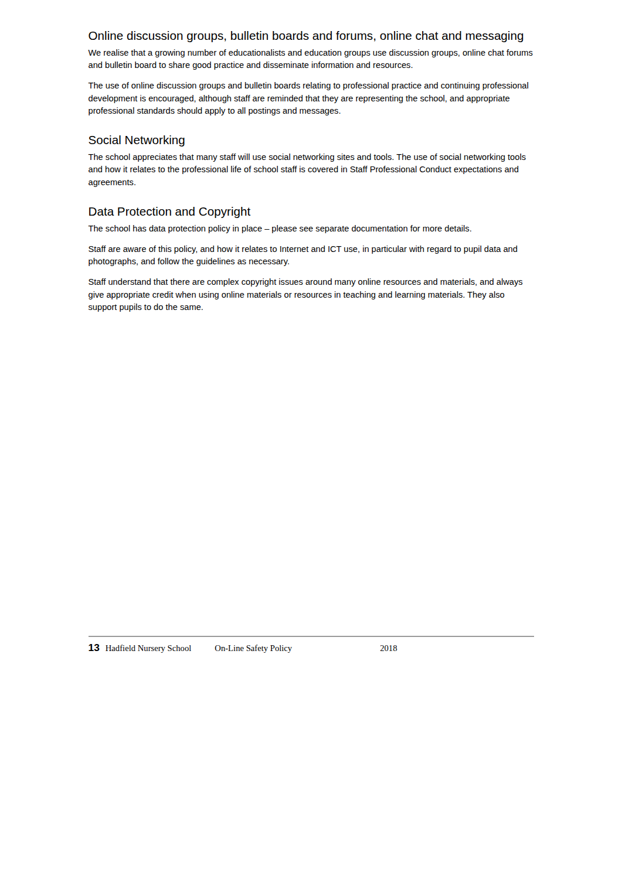Online discussion groups, bulletin boards and forums, online chat and messaging
We realise that a growing number of educationalists and education groups use discussion groups, online chat forums and bulletin board to share good practice and disseminate information and resources.
The use of online discussion groups and bulletin boards relating to professional practice and continuing professional development is encouraged, although staff are reminded that they are representing the school, and appropriate professional standards should apply to all postings and messages.
Social Networking
The school appreciates that many staff will use social networking sites and tools. The use of social networking tools and how it relates to the professional life of school staff is covered in Staff Professional Conduct expectations and agreements.
Data Protection and Copyright
The school has data protection policy in place – please see separate documentation for more details.
Staff are aware of this policy, and how it relates to Internet and ICT use, in particular with regard to pupil data and photographs, and follow the guidelines as necessary.
Staff understand that there are complex copyright issues around many online resources and materials, and always give appropriate credit when using online materials or resources in teaching and learning materials. They also support pupils to do the same.
13 Hadfield Nursery School On-Line Safety Policy 2018